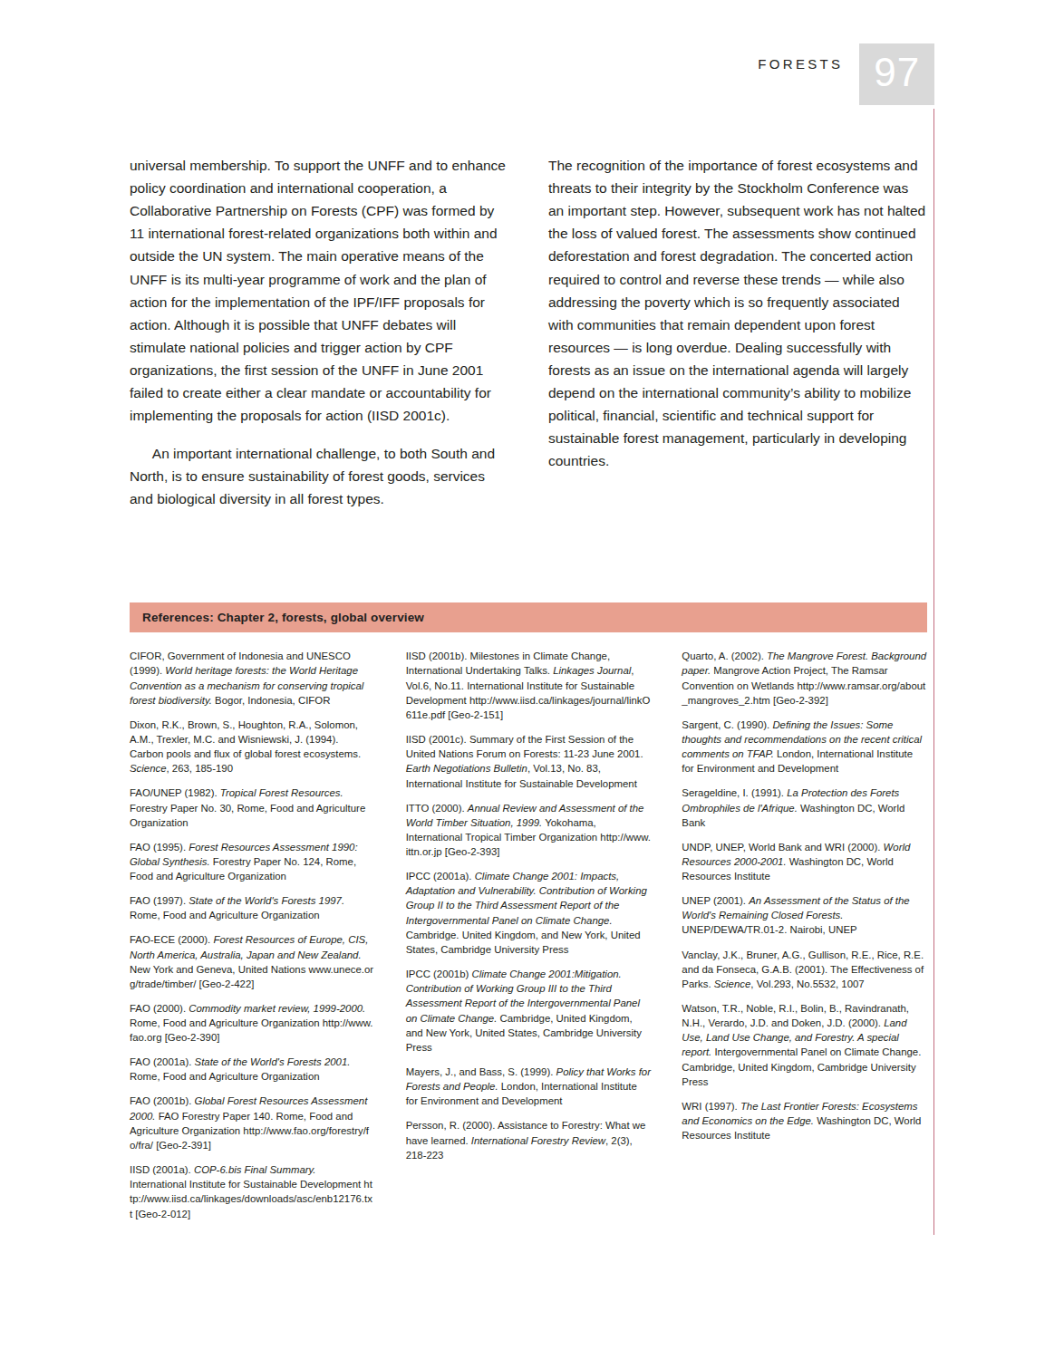Forests
97
universal membership. To support the UNFF and to enhance policy coordination and international cooperation, a Collaborative Partnership on Forests (CPF) was formed by 11 international forest-related organizations both within and outside the UN system. The main operative means of the UNFF is its multi-year programme of work and the plan of action for the implementation of the IPF/IFF proposals for action. Although it is possible that UNFF debates will stimulate national policies and trigger action by CPF organizations, the first session of the UNFF in June 2001 failed to create either a clear mandate or accountability for implementing the proposals for action (IISD 2001c).
An important international challenge, to both South and North, is to ensure sustainability of forest goods, services and biological diversity in all forest types.
The recognition of the importance of forest ecosystems and threats to their integrity by the Stockholm Conference was an important step. However, subsequent work has not halted the loss of valued forest. The assessments show continued deforestation and forest degradation. The concerted action required to control and reverse these trends — while also addressing the poverty which is so frequently associated with communities that remain dependent upon forest resources — is long overdue. Dealing successfully with forests as an issue on the international agenda will largely depend on the international community’s ability to mobilize political, financial, scientific and technical support for sustainable forest management, particularly in developing countries.
References: Chapter 2, forests, global overview
CIFOR, Government of Indonesia and UNESCO (1999). World heritage forests: the World Heritage Convention as a mechanism for conserving tropical forest biodiversity. Bogor, Indonesia, CIFOR
Dixon, R.K., Brown, S., Houghton, R.A., Solomon, A.M., Trexler, M.C. and Wisniewski, J. (1994). Carbon pools and flux of global forest ecosystems. Science, 263, 185-190
FAO/UNEP (1982). Tropical Forest Resources. Forestry Paper No. 30, Rome, Food and Agriculture Organization
FAO (1995). Forest Resources Assessment 1990: Global Synthesis. Forestry Paper No. 124, Rome, Food and Agriculture Organization
FAO (1997). State of the World's Forests 1997. Rome, Food and Agriculture Organization
FAO-ECE (2000). Forest Resources of Europe, CIS, North America, Australia, Japan and New Zealand. New York and Geneva, United Nations www.unece.org/trade/timber/ [Geo-2-422]
FAO (2000). Commodity market review, 1999-2000. Rome, Food and Agriculture Organization http://www.fao.org [Geo-2-390]
FAO (2001a). State of the World's Forests 2001. Rome, Food and Agriculture Organization
FAO (2001b). Global Forest Resources Assessment 2000. FAO Forestry Paper 140. Rome, Food and Agriculture Organization http://www.fao.org/forestry/fo/fra/ [Geo-2-391]
IISD (2001a). COP-6.bis Final Summary. International Institute for Sustainable Development http://www.iisd.ca/linkages/downloads/asc/enb12176.txt [Geo-2-012]
IISD (2001b). Milestones in Climate Change, International Undertaking Talks. Linkages Journal, Vol.6, No.11. International Institute for Sustainable Development http://www.iisd.ca/linkages/journal/linkO611e.pdf [Geo-2-151]
IISD (2001c). Summary of the First Session of the United Nations Forum on Forests: 11-23 June 2001. Earth Negotiations Bulletin, Vol.13, No. 83, International Institute for Sustainable Development
ITTO (2000). Annual Review and Assessment of the World Timber Situation, 1999. Yokohama, International Tropical Timber Organization http://www.ittn.or.jp [Geo-2-393]
IPCC (2001a). Climate Change 2001: Impacts, Adaptation and Vulnerability. Contribution of Working Group II to the Third Assessment Report of the Intergovernmental Panel on Climate Change. Cambridge. United Kingdom, and New York, United States, Cambridge University Press
IPCC (2001b) Climate Change 2001:Mitigation. Contribution of Working Group III to the Third Assessment Report of the Intergovernmental Panel on Climate Change. Cambridge, United Kingdom, and New York, United States, Cambridge University Press
Mayers, J., and Bass, S. (1999). Policy that Works for Forests and People. London, International Institute for Environment and Development
Persson, R. (2000). Assistance to Forestry: What we have learned. International Forestry Review, 2(3), 218-223
Quarto, A. (2002). The Mangrove Forest. Background paper. Mangrove Action Project, The Ramsar Convention on Wetlands http://www.ramsar.org/about_mangroves_2.htm [Geo-2-392]
Sargent, C. (1990). Defining the Issues: Some thoughts and recommendations on the recent critical comments on TFAP. London, International Institute for Environment and Development
Serageldine, I. (1991). La Protection des Forets Ombrophiles de l'Afrique. Washington DC, World Bank
UNDP, UNEP, World Bank and WRI (2000). World Resources 2000-2001. Washington DC, World Resources Institute
UNEP (2001). An Assessment of the Status of the World's Remaining Closed Forests. UNEP/DEWA/TR.01-2. Nairobi, UNEP
Vanclay, J.K., Bruner, A.G., Gullison, R.E., Rice, R.E. and da Fonseca, G.A.B. (2001). The Effectiveness of Parks. Science, Vol.293, No.5532, 1007
Watson, T.R., Noble, R.I., Bolin, B., Ravindranath, N.H., Verardo, J.D. and Doken, J.D. (2000). Land Use, Land Use Change, and Forestry. A special report. Intergovernmental Panel on Climate Change. Cambridge, United Kingdom, Cambridge University Press
WRI (1997). The Last Frontier Forests: Ecosystems and Economics on the Edge. Washington DC, World Resources Institute